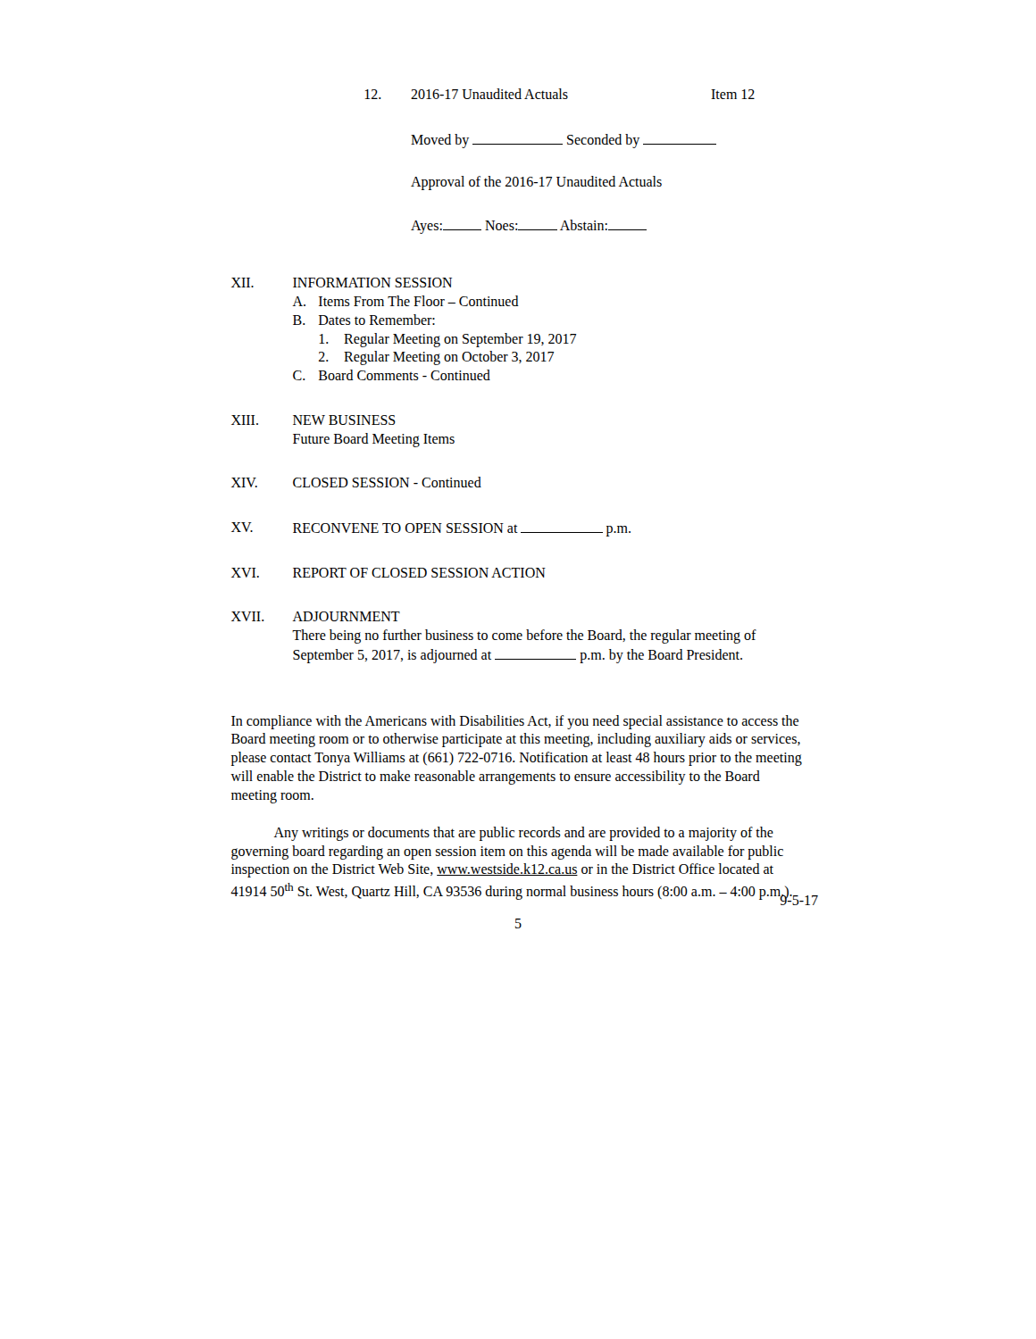12.
2016-17 Unaudited Actuals
Item 12
Moved by Seconded by
Approval of the 2016-17 Unaudited Actuals
Ayes: Noes: Abstain:
XII.
INFORMATION SESSION
A. Items From The Floor – Continued
B. Dates to Remember:
1. Regular Meeting on September 19, 2017
2. Regular Meeting on October 3, 2017
C. Board Comments - Continued
XIII.
NEW BUSINESS
Future Board Meeting Items
XIV.
CLOSED SESSION - Continued
XV.
RECONVENE TO OPEN SESSION at p.m.
XVI.
REPORT OF CLOSED SESSION ACTION
XVII.
ADJOURNMENT
There being no further business to come before the Board, the regular meeting of September 5, 2017, is adjourned at p.m. by the Board President.
In compliance with the Americans with Disabilities Act, if you need special assistance to access the Board meeting room or to otherwise participate at this meeting, including auxiliary aids or services, please contact Tonya Williams at (661) 722-0716. Notification at least 48 hours prior to the meeting will enable the District to make reasonable arrangements to ensure accessibility to the Board meeting room.
Any writings or documents that are public records and are provided to a majority of the governing board regarding an open session item on this agenda will be made available for public inspection on the District Web Site, www.westside.k12.ca.us or in the District Office located at 41914 50th St. West, Quartz Hill, CA 93536 during normal business hours (8:00 a.m. – 4:00 p.m.).
9-5-17
5